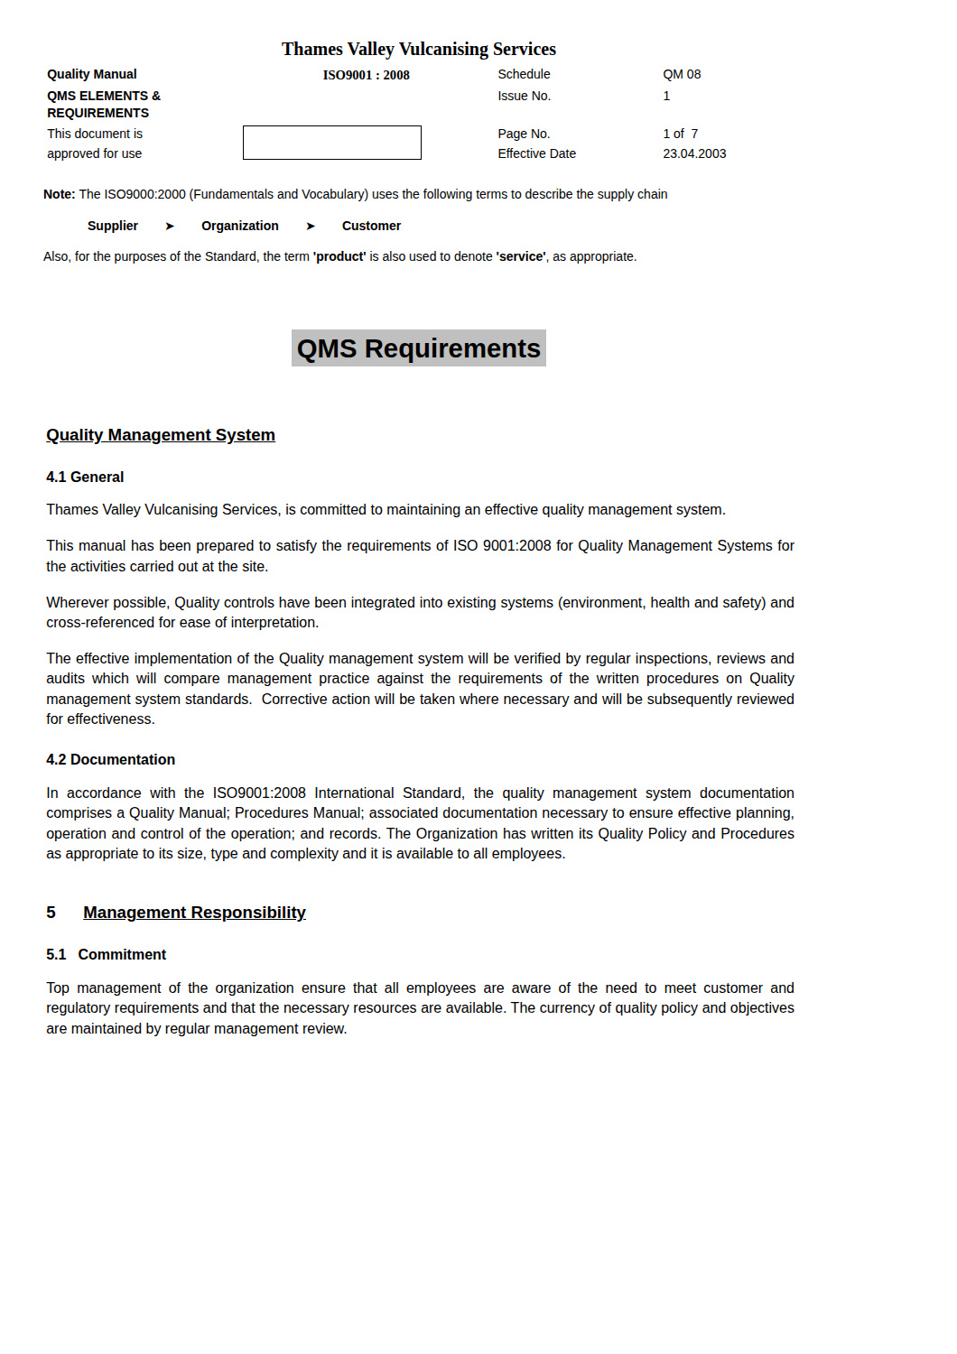Thames Valley Vulcanising Services
| Quality Manual | ISO9001 : 2008 | Schedule | QM 08 |
| QMS ELEMENTS & REQUIREMENTS | | Issue No. | 1 |
| This document is | | Page No. | 1 of 7 |
| approved for use | Effective Date | 23.04.2003 |
Note: The ISO9000:2000 (Fundamentals and Vocabulary) uses the following terms to describe the supply chain
Supplier ➤ Organization ➤ Customer
Also, for the purposes of the Standard, the term 'product' is also used to denote 'service', as appropriate.
QMS Requirements
Quality Management System
4.1 General
Thames Valley Vulcanising Services, is committed to maintaining an effective quality management system.
This manual has been prepared to satisfy the requirements of ISO 9001:2008 for Quality Management Systems for the activities carried out at the site.
Wherever possible, Quality controls have been integrated into existing systems (environment, health and safety) and cross-referenced for ease of interpretation.
The effective implementation of the Quality management system will be verified by regular inspections, reviews and audits which will compare management practice against the requirements of the written procedures on Quality management system standards. Corrective action will be taken where necessary and will be subsequently reviewed for effectiveness.
4.2 Documentation
In accordance with the ISO9001:2008 International Standard, the quality management system documentation comprises a Quality Manual; Procedures Manual; associated documentation necessary to ensure effective planning, operation and control of the operation; and records. The Organization has written its Quality Policy and Procedures as appropriate to its size, type and complexity and it is available to all employees.
5 Management Responsibility
5.1 Commitment
Top management of the organization ensure that all employees are aware of the need to meet customer and regulatory requirements and that the necessary resources are available. The currency of quality policy and objectives are maintained by regular management review.